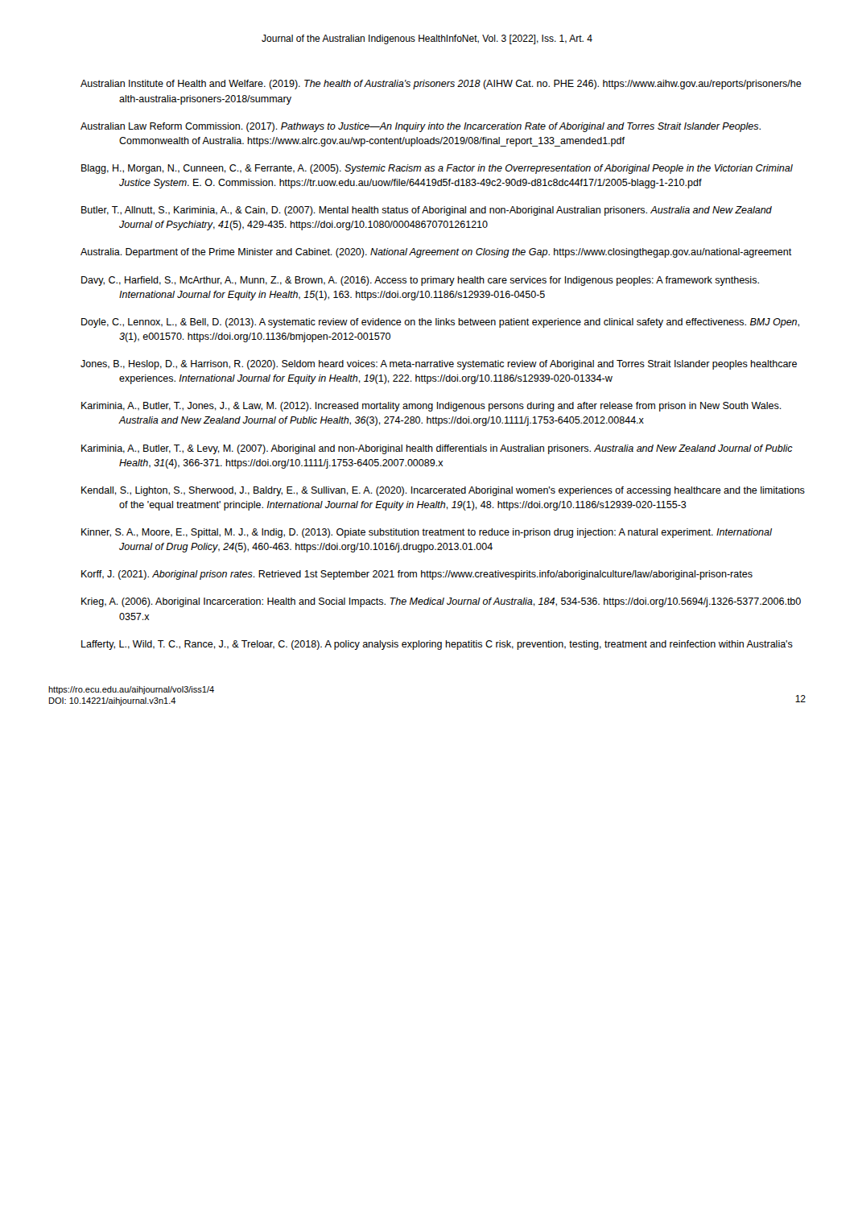Journal of the Australian Indigenous HealthInfoNet, Vol. 3 [2022], Iss. 1, Art. 4
Australian Institute of Health and Welfare. (2019). The health of Australia's prisoners 2018 (AIHW Cat. no. PHE 246). https://www.aihw.gov.au/reports/prisoners/health-australia-prisoners-2018/summary
Australian Law Reform Commission. (2017). Pathways to Justice—An Inquiry into the Incarceration Rate of Aboriginal and Torres Strait Islander Peoples. Commonwealth of Australia. https://www.alrc.gov.au/wp-content/uploads/2019/08/final_report_133_amended1.pdf
Blagg, H., Morgan, N., Cunneen, C., & Ferrante, A. (2005). Systemic Racism as a Factor in the Overrepresentation of Aboriginal People in the Victorian Criminal Justice System. E. O. Commission. https://tr.uow.edu.au/uow/file/64419d5f-d183-49c2-90d9-d81c8dc44f17/1/2005-blagg-1-210.pdf
Butler, T., Allnutt, S., Kariminia, A., & Cain, D. (2007). Mental health status of Aboriginal and non-Aboriginal Australian prisoners. Australia and New Zealand Journal of Psychiatry, 41(5), 429-435. https://doi.org/10.1080/00048670701261210
Australia. Department of the Prime Minister and Cabinet. (2020). National Agreement on Closing the Gap. https://www.closingthegap.gov.au/national-agreement
Davy, C., Harfield, S., McArthur, A., Munn, Z., & Brown, A. (2016). Access to primary health care services for Indigenous peoples: A framework synthesis. International Journal for Equity in Health, 15(1), 163. https://doi.org/10.1186/s12939-016-0450-5
Doyle, C., Lennox, L., & Bell, D. (2013). A systematic review of evidence on the links between patient experience and clinical safety and effectiveness. BMJ Open, 3(1), e001570. https://doi.org/10.1136/bmjopen-2012-001570
Jones, B., Heslop, D., & Harrison, R. (2020). Seldom heard voices: A meta-narrative systematic review of Aboriginal and Torres Strait Islander peoples healthcare experiences. International Journal for Equity in Health, 19(1), 222. https://doi.org/10.1186/s12939-020-01334-w
Kariminia, A., Butler, T., Jones, J., & Law, M. (2012). Increased mortality among Indigenous persons during and after release from prison in New South Wales. Australia and New Zealand Journal of Public Health, 36(3), 274-280. https://doi.org/10.1111/j.1753-6405.2012.00844.x
Kariminia, A., Butler, T., & Levy, M. (2007). Aboriginal and non-Aboriginal health differentials in Australian prisoners. Australia and New Zealand Journal of Public Health, 31(4), 366-371. https://doi.org/10.1111/j.1753-6405.2007.00089.x
Kendall, S., Lighton, S., Sherwood, J., Baldry, E., & Sullivan, E. A. (2020). Incarcerated Aboriginal women's experiences of accessing healthcare and the limitations of the 'equal treatment' principle. International Journal for Equity in Health, 19(1), 48. https://doi.org/10.1186/s12939-020-1155-3
Kinner, S. A., Moore, E., Spittal, M. J., & Indig, D. (2013). Opiate substitution treatment to reduce in-prison drug injection: A natural experiment. International Journal of Drug Policy, 24(5), 460-463. https://doi.org/10.1016/j.drugpo.2013.01.004
Korff, J. (2021). Aboriginal prison rates. Retrieved 1st September 2021 from https://www.creativespirits.info/aboriginalculture/law/aboriginal-prison-rates
Krieg, A. (2006). Aboriginal Incarceration: Health and Social Impacts. The Medical Journal of Australia, 184, 534-536. https://doi.org/10.5694/j.1326-5377.2006.tb00357.x
Lafferty, L., Wild, T. C., Rance, J., & Treloar, C. (2018). A policy analysis exploring hepatitis C risk, prevention, testing, treatment and reinfection within Australia's
https://ro.ecu.edu.au/aihjournal/vol3/iss1/4
DOI: 10.14221/aihjournal.v3n1.4
12